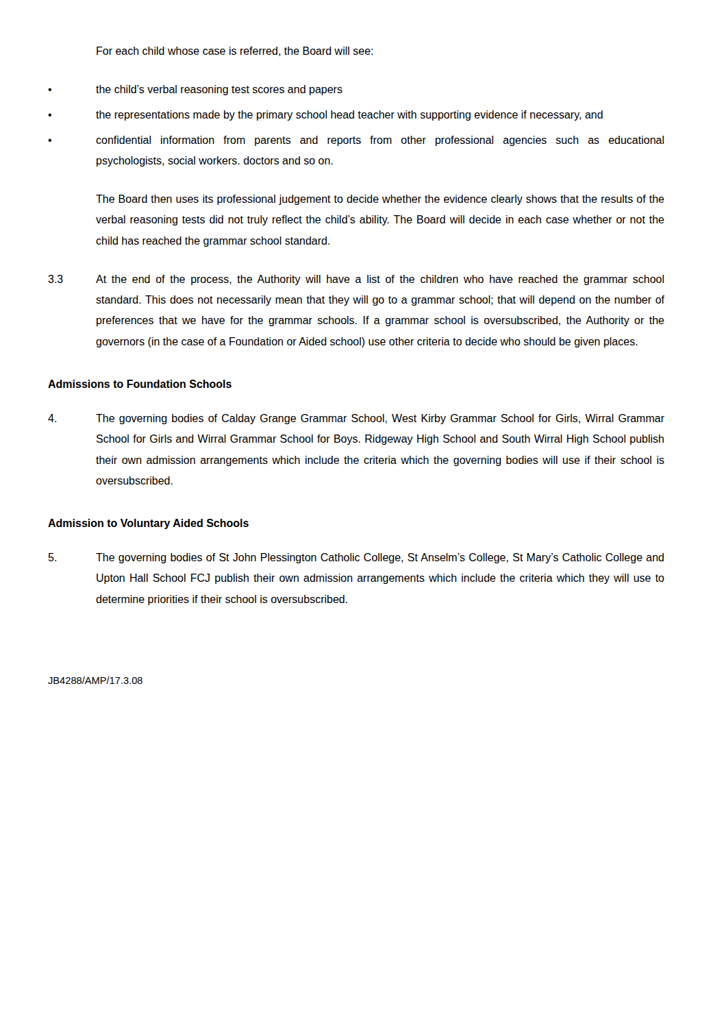For each child whose case is referred, the Board will see:
the child’s verbal reasoning test scores and papers
the representations made by the primary school head teacher with supporting evidence if necessary, and
confidential information from parents and reports from other professional agencies such as educational psychologists, social workers. doctors and so on.
The Board then uses its professional judgement to decide whether the evidence clearly shows that the results of the verbal reasoning tests did not truly reflect the child’s ability. The Board will decide in each case whether or not the child has reached the grammar school standard.
3.3
At the end of the process, the Authority will have a list of the children who have reached the grammar school standard. This does not necessarily mean that they will go to a grammar school; that will depend on the number of preferences that we have for the grammar schools. If a grammar school is oversubscribed, the Authority or the governors (in the case of a Foundation or Aided school) use other criteria to decide who should be given places.
Admissions to Foundation Schools
4.
The governing bodies of Calday Grange Grammar School, West Kirby Grammar School for Girls, Wirral Grammar School for Girls and Wirral Grammar School for Boys. Ridgeway High School and South Wirral High School publish their own admission arrangements which include the criteria which the governing bodies will use if their school is oversubscribed.
Admission to Voluntary Aided Schools
5.
The governing bodies of St John Plessington Catholic College, St Anselm’s College, St Mary’s Catholic College and Upton Hall School FCJ publish their own admission arrangements which include the criteria which they will use to determine priorities if their school is oversubscribed.
JB4288/AMP/17.3.08